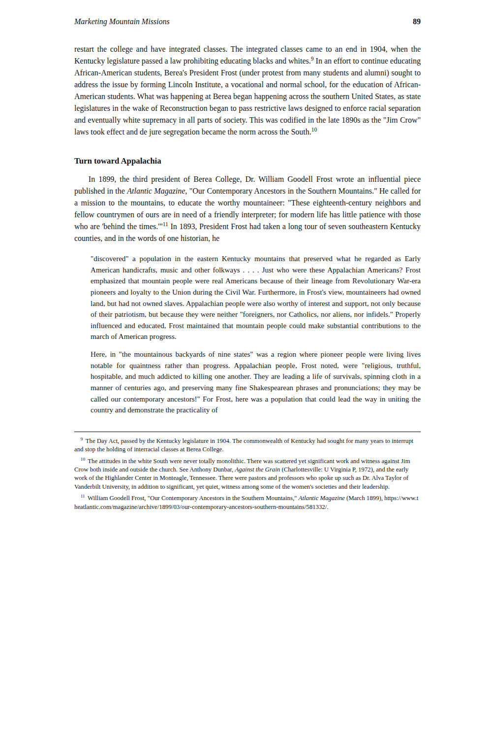Marketing Mountain Missions 89
restart the college and have integrated classes. The integrated classes came to an end in 1904, when the Kentucky legislature passed a law prohibiting educating blacks and whites.9 In an effort to continue educating African-American students, Berea's President Frost (under protest from many students and alumni) sought to address the issue by forming Lincoln Institute, a vocational and normal school, for the education of African-American students. What was happening at Berea began happening across the southern United States, as state legislatures in the wake of Reconstruction began to pass restrictive laws designed to enforce racial separation and eventually white supremacy in all parts of society. This was codified in the late 1890s as the "Jim Crow" laws took effect and de jure segregation became the norm across the South.10
Turn toward Appalachia
In 1899, the third president of Berea College, Dr. William Goodell Frost wrote an influential piece published in the Atlantic Magazine, "Our Contemporary Ancestors in the Southern Mountains." He called for a mission to the mountains, to educate the worthy mountaineer: "These eighteenth-century neighbors and fellow countrymen of ours are in need of a friendly interpreter; for modern life has little patience with those who are 'behind the times.'"11 In 1893, President Frost had taken a long tour of seven southeastern Kentucky counties, and in the words of one historian, he
"discovered" a population in the eastern Kentucky mountains that preserved what he regarded as Early American handicrafts, music and other folkways . . . . Just who were these Appalachian Americans? Frost emphasized that mountain people were real Americans because of their lineage from Revolutionary War-era pioneers and loyalty to the Union during the Civil War. Furthermore, in Frost's view, mountaineers had owned land, but had not owned slaves. Appalachian people were also worthy of interest and support, not only because of their patriotism, but because they were neither "foreigners, nor Catholics, nor aliens, nor infidels." Properly influenced and educated, Frost maintained that mountain people could make substantial contributions to the march of American progress.
Here, in "the mountainous backyards of nine states" was a region where pioneer people were living lives notable for quaintness rather than progress. Appalachian people, Frost noted, were "religious, truthful, hospitable, and much addicted to killing one another. They are leading a life of survivals, spinning cloth in a manner of centuries ago, and preserving many fine Shakespearean phrases and pronunciations; they may be called our contemporary ancestors!" For Frost, here was a population that could lead the way in uniting the country and demonstrate the practicality of
9 The Day Act, passed by the Kentucky legislature in 1904. The commonwealth of Kentucky had sought for many years to interrupt and stop the holding of interracial classes at Berea College.
10 The attitudes in the white South were never totally monolithic. There was scattered yet significant work and witness against Jim Crow both inside and outside the church. See Anthony Dunbar, Against the Grain (Charlottesville: U Virginia P, 1972), and the early work of the Highlander Center in Monteagle, Tennessee. There were pastors and professors who spoke up such as Dr. Alva Taylor of Vanderbilt University, in addition to significant, yet quiet, witness among some of the women's societies and their leadership.
11 William Goodell Frost, "Our Contemporary Ancestors in the Southern Mountains," Atlantic Magazine (March 1899), https://www.theatlantic.com/magazine/archive/1899/03/our-contemporary-ancestors-southern-mountains/581332/.